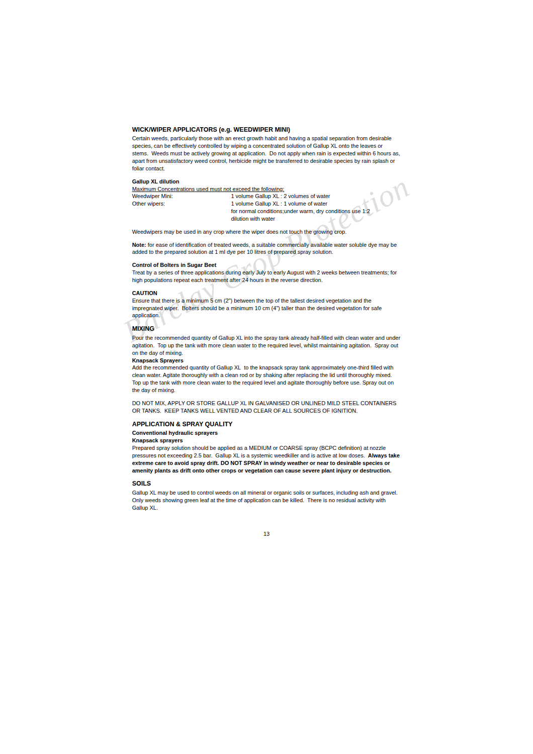Barclay Crop Protection
WICK/WIPER APPLICATORS (e.g. WEEDWIPER MINI)
Certain weeds, particularly those with an erect growth habit and having a spatial separation from desirable species, can be effectively controlled by wiping a concentrated solution of Gallup XL onto the leaves or stems. Weeds must be actively growing at application. Do not apply when rain is expected within 6 hours as, apart from unsatisfactory weed control, herbicide might be transferred to desirable species by rain splash or foliar contact.
Gallup XL dilution
Maximum Concentrations used must not exceed the following:
| Weedwiper Mini: | 1 volume Gallup XL : 2 volumes of water |
| Other wipers: | 1 volume Gallup XL : 1 volume of water |
| | for normal conditions;under warm, dry conditions use 1:2 |
| | dilution with water |
Weedwipers may be used in any crop where the wiper does not touch the growing crop.
Note: for ease of identification of treated weeds, a suitable commercially available water soluble dye may be added to the prepared solution at 1 ml dye per 10 litres of prepared spray solution.
Control of Bolters in Sugar Beet
Treat by a series of three applications during early July to early August with 2 weeks between treatments; for high populations repeat each treatment after 24 hours in the reverse direction.
CAUTION
Ensure that there is a minimum 5 cm (2") between the top of the tallest desired vegetation and the impregnated wiper. Bolters should be a minimum 10 cm (4”) taller than the desired vegetation for safe application.
MIXING
Pour the recommended quantity of Gallup XL into the spray tank already half-filled with clean water and under agitation. Top up the tank with more clean water to the required level, whilst maintaining agitation. Spray out on the day of mixing.
Knapsack Sprayers
Add the recommended quantity of Gallup XL to the knapsack spray tank approximately one-third filled with clean water. Agitate thoroughly with a clean rod or by shaking after replacing the lid until thoroughly mixed. Top up the tank with more clean water to the required level and agitate thoroughly before use. Spray out on the day of mixing.
DO NOT MIX, APPLY OR STORE GALLUP XL IN GALVANISED OR UNLINED MILD STEEL CONTAINERS OR TANKS. KEEP TANKS WELL VENTED AND CLEAR OF ALL SOURCES OF IGNITION.
APPLICATION & SPRAY QUALITY
Conventional hydraulic sprayers
Knapsack sprayers
Prepared spray solution should be applied as a MEDIUM or COARSE spray (BCPC definition) at nozzle pressures not exceeding 2.5 bar. Gallup XL is a systemic weedkiller and is active at low doses. Always take extreme care to avoid spray drift. DO NOT SPRAY in windy weather or near to desirable species or amenity plants as drift onto other crops or vegetation can cause severe plant injury or destruction.
SOILS
Gallup XL may be used to control weeds on all mineral or organic soils or surfaces, including ash and gravel. Only weeds showing green leaf at the time of application can be killed. There is no residual activity with Gallup XL.
13